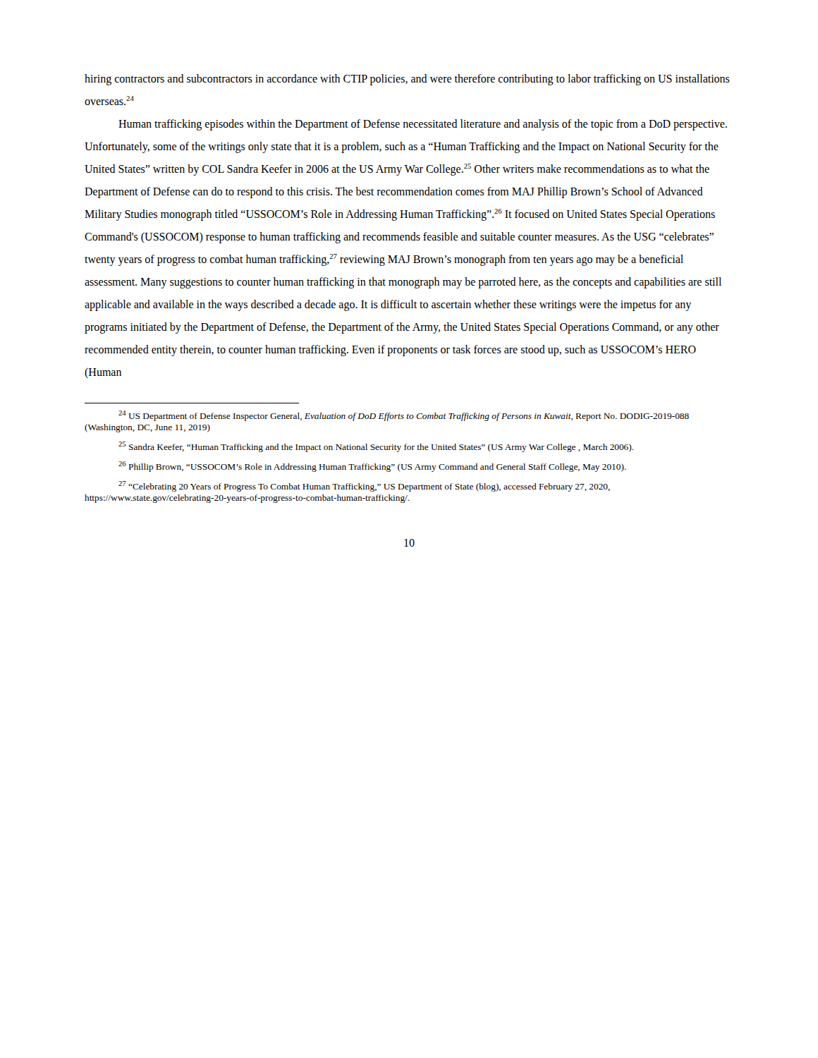hiring contractors and subcontractors in accordance with CTIP policies, and were therefore contributing to labor trafficking on US installations overseas.24
Human trafficking episodes within the Department of Defense necessitated literature and analysis of the topic from a DoD perspective. Unfortunately, some of the writings only state that it is a problem, such as a “Human Trafficking and the Impact on National Security for the United States” written by COL Sandra Keefer in 2006 at the US Army War College.25 Other writers make recommendations as to what the Department of Defense can do to respond to this crisis. The best recommendation comes from MAJ Phillip Brown’s School of Advanced Military Studies monograph titled “USSOCOM’s Role in Addressing Human Trafficking”.26 It focused on United States Special Operations Command's (USSOCOM) response to human trafficking and recommends feasible and suitable counter measures. As the USG “celebrates” twenty years of progress to combat human trafficking,27 reviewing MAJ Brown’s monograph from ten years ago may be a beneficial assessment. Many suggestions to counter human trafficking in that monograph may be parroted here, as the concepts and capabilities are still applicable and available in the ways described a decade ago. It is difficult to ascertain whether these writings were the impetus for any programs initiated by the Department of Defense, the Department of the Army, the United States Special Operations Command, or any other recommended entity therein, to counter human trafficking. Even if proponents or task forces are stood up, such as USSOCOM’s HERO (Human
24 US Department of Defense Inspector General, Evaluation of DoD Efforts to Combat Trafficking of Persons in Kuwait, Report No. DODIG-2019-088 (Washington, DC, June 11, 2019)
25 Sandra Keefer, “Human Trafficking and the Impact on National Security for the United States” (US Army War College , March 2006).
26 Phillip Brown, “USSOCOM’s Role in Addressing Human Trafficking” (US Army Command and General Staff College, May 2010).
27 “Celebrating 20 Years of Progress To Combat Human Trafficking,” US Department of State (blog), accessed February 27, 2020, https://www.state.gov/celebrating-20-years-of-progress-to-combat-human-trafficking/.
10